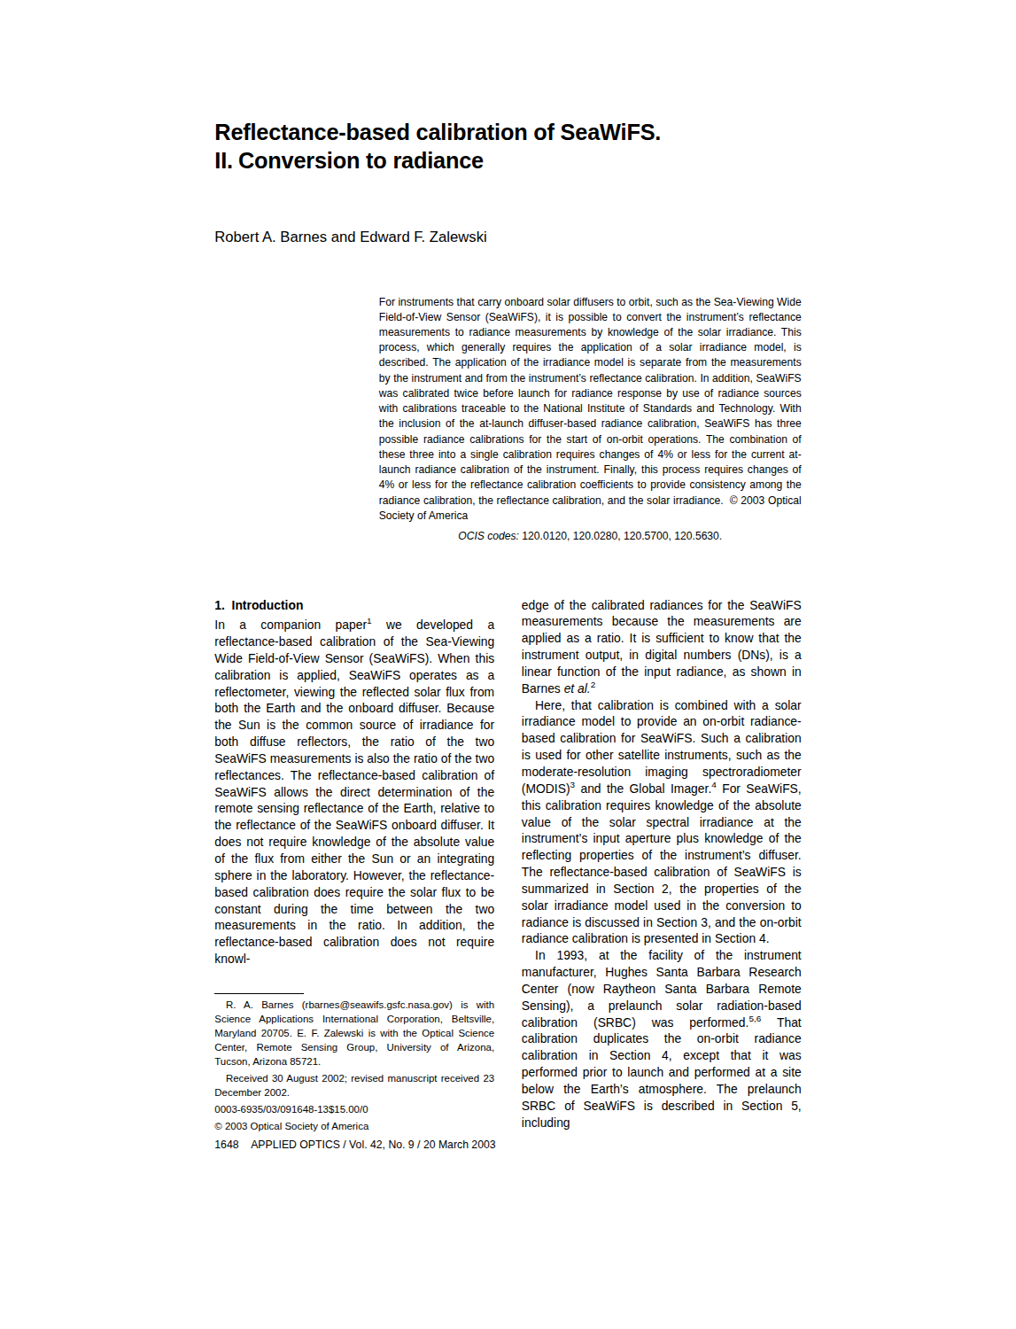Reflectance-based calibration of SeaWiFS. II. Conversion to radiance
Robert A. Barnes and Edward F. Zalewski
For instruments that carry onboard solar diffusers to orbit, such as the Sea-Viewing Wide Field-of-View Sensor (SeaWiFS), it is possible to convert the instrument’s reflectance measurements to radiance measurements by knowledge of the solar irradiance. This process, which generally requires the application of a solar irradiance model, is described. The application of the irradiance model is separate from the measurements by the instrument and from the instrument’s reflectance calibration. In addition, SeaWiFS was calibrated twice before launch for radiance response by use of radiance sources with calibrations traceable to the National Institute of Standards and Technology. With the inclusion of the at-launch diffuser-based radiance calibration, SeaWiFS has three possible radiance calibrations for the start of on-orbit operations. The combination of these three into a single calibration requires changes of 4% or less for the current at-launch radiance calibration of the instrument. Finally, this process requires changes of 4% or less for the reflectance calibration coefficients to provide consistency among the radiance calibration, the reflectance calibration, and the solar irradiance. © 2003 Optical Society of America
OCIS codes: 120.0120, 120.0280, 120.5700, 120.5630.
1. Introduction
In a companion paper1 we developed a reflectance-based calibration of the Sea-Viewing Wide Field-of-View Sensor (SeaWiFS). When this calibration is applied, SeaWiFS operates as a reflectometer, viewing the reflected solar flux from both the Earth and the onboard diffuser. Because the Sun is the common source of irradiance for both diffuse reflectors, the ratio of the two SeaWiFS measurements is also the ratio of the two reflectances. The reflectance-based calibration of SeaWiFS allows the direct determination of the remote sensing reflectance of the Earth, relative to the reflectance of the SeaWiFS onboard diffuser. It does not require knowledge of the absolute value of the flux from either the Sun or an integrating sphere in the laboratory. However, the reflectance-based calibration does require the solar flux to be constant during the time between the two measurements in the ratio. In addition, the reflectance-based calibration does not require knowl-
R. A. Barnes (rbarnes@seawifs.gsfc.nasa.gov) is with Science Applications International Corporation, Beltsville, Maryland 20705. E. F. Zalewski is with the Optical Science Center, Remote Sensing Group, University of Arizona, Tucson, Arizona 85721.
Received 30 August 2002; revised manuscript received 23 December 2002.
0003-6935/03/091648-13$15.00/0
© 2003 Optical Society of America
edge of the calibrated radiances for the SeaWiFS measurements because the measurements are applied as a ratio. It is sufficient to know that the instrument output, in digital numbers (DNs), is a linear function of the input radiance, as shown in Barnes et al.2
Here, that calibration is combined with a solar irradiance model to provide an on-orbit radiance-based calibration for SeaWiFS. Such a calibration is used for other satellite instruments, such as the moderate-resolution imaging spectroradiometer (MODIS)3 and the Global Imager.4 For SeaWiFS, this calibration requires knowledge of the absolute value of the solar spectral irradiance at the instrument’s input aperture plus knowledge of the reflecting properties of the instrument’s diffuser. The reflectance-based calibration of SeaWiFS is summarized in Section 2, the properties of the solar irradiance model used in the conversion to radiance is discussed in Section 3, and the on-orbit radiance calibration is presented in Section 4.
In 1993, at the facility of the instrument manufacturer, Hughes Santa Barbara Research Center (now Raytheon Santa Barbara Remote Sensing), a prelaunch solar radiation-based calibration (SRBC) was performed.5,6 That calibration duplicates the on-orbit radiance calibration in Section 4, except that it was performed prior to launch and performed at a site below the Earth’s atmosphere. The prelaunch SRBC of SeaWiFS is described in Section 5, including
1648 APPLIED OPTICS / Vol. 42, No. 9 / 20 March 2003